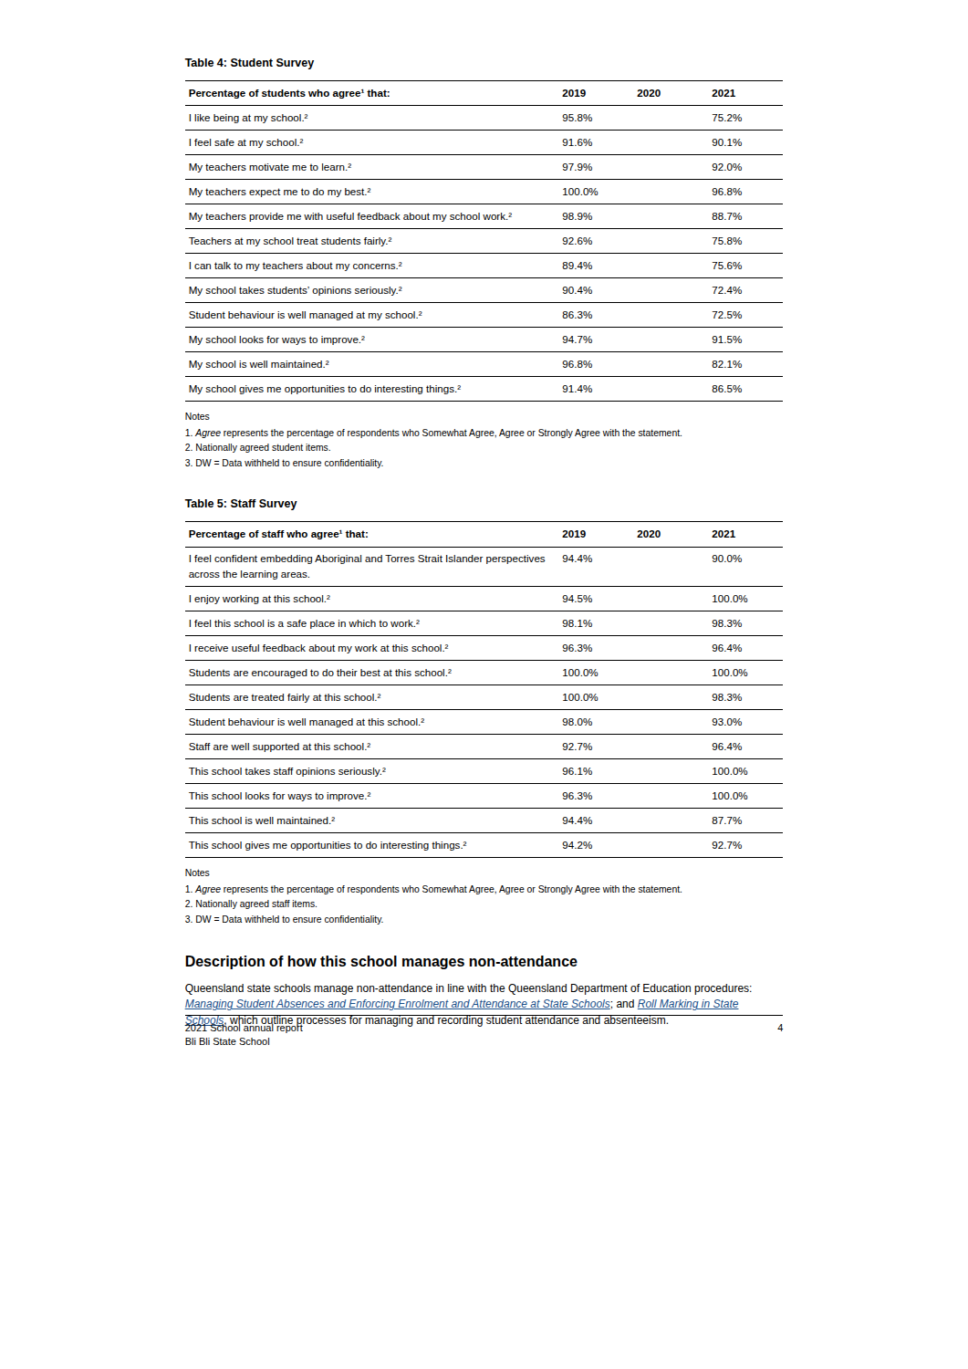Table 4: Student Survey
| Percentage of students who agree¹ that: | 2019 | 2020 | 2021 |
| --- | --- | --- | --- |
| I like being at my school.² | 95.8% | | 75.2% |
| I feel safe at my school.² | 91.6% | | 90.1% |
| My teachers motivate me to learn.² | 97.9% | | 92.0% |
| My teachers expect me to do my best.² | 100.0% | | 96.8% |
| My teachers provide me with useful feedback about my school work.² | 98.9% | | 88.7% |
| Teachers at my school treat students fairly.² | 92.6% | | 75.8% |
| I can talk to my teachers about my concerns.² | 89.4% | | 75.6% |
| My school takes students’ opinions seriously.² | 90.4% | | 72.4% |
| Student behaviour is well managed at my school.² | 86.3% | | 72.5% |
| My school looks for ways to improve.² | 94.7% | | 91.5% |
| My school is well maintained.² | 96.8% | | 82.1% |
| My school gives me opportunities to do interesting things.² | 91.4% | | 86.5% |
Notes
1. Agree represents the percentage of respondents who Somewhat Agree, Agree or Strongly Agree with the statement.
2. Nationally agreed student items.
3. DW = Data withheld to ensure confidentiality.
Table 5: Staff Survey
| Percentage of staff who agree¹ that: | 2019 | 2020 | 2021 |
| --- | --- | --- | --- |
| I feel confident embedding Aboriginal and Torres Strait Islander perspectives across the learning areas. | 94.4% | | 90.0% |
| I enjoy working at this school.² | 94.5% | | 100.0% |
| I feel this school is a safe place in which to work.² | 98.1% | | 98.3% |
| I receive useful feedback about my work at this school.² | 96.3% | | 96.4% |
| Students are encouraged to do their best at this school.² | 100.0% | | 100.0% |
| Students are treated fairly at this school.² | 100.0% | | 98.3% |
| Student behaviour is well managed at this school.² | 98.0% | | 93.0% |
| Staff are well supported at this school.² | 92.7% | | 96.4% |
| This school takes staff opinions seriously.² | 96.1% | | 100.0% |
| This school looks for ways to improve.² | 96.3% | | 100.0% |
| This school is well maintained.² | 94.4% | | 87.7% |
| This school gives me opportunities to do interesting things.² | 94.2% | | 92.7% |
Notes
1. Agree represents the percentage of respondents who Somewhat Agree, Agree or Strongly Agree with the statement.
2. Nationally agreed staff items.
3. DW = Data withheld to ensure confidentiality.
Description of how this school manages non-attendance
Queensland state schools manage non-attendance in line with the Queensland Department of Education procedures: Managing Student Absences and Enforcing Enrolment and Attendance at State Schools; and Roll Marking in State Schools, which outline processes for managing and recording student attendance and absenteeism.
2021 School annual report
Bli Bli State School
4